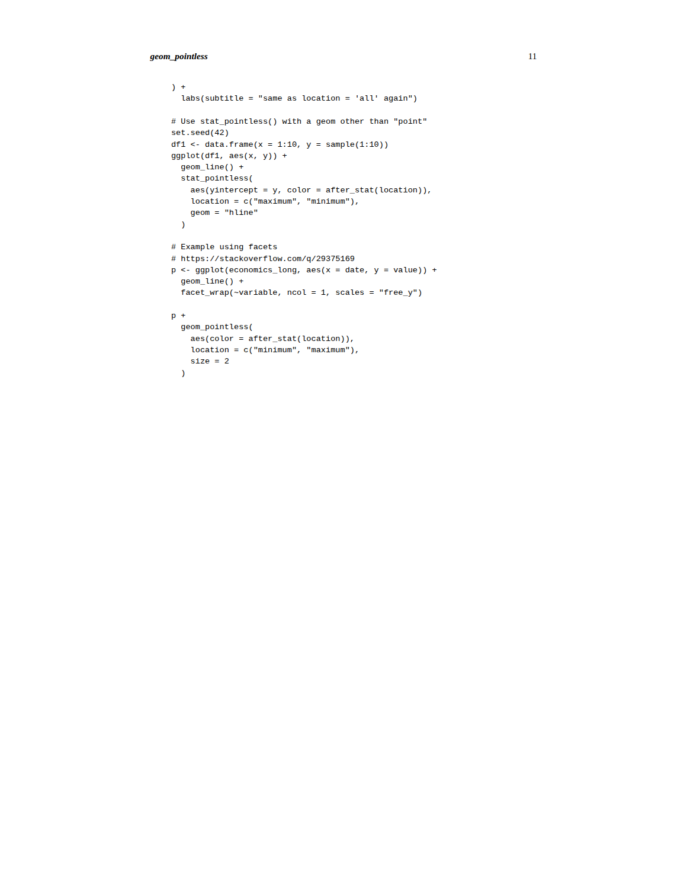geom_pointless 11
) +
  labs(subtitle = "same as location = 'all' again")

# Use stat_pointless() with a geom other than "point"
set.seed(42)
df1 <- data.frame(x = 1:10, y = sample(1:10))
ggplot(df1, aes(x, y)) +
  geom_line() +
  stat_pointless(
    aes(yintercept = y, color = after_stat(location)),
    location = c("maximum", "minimum"),
    geom = "hline"
  )

# Example using facets
# https://stackoverflow.com/q/29375169
p <- ggplot(economics_long, aes(x = date, y = value)) +
  geom_line() +
  facet_wrap(~variable, ncol = 1, scales = "free_y")

p +
  geom_pointless(
    aes(color = after_stat(location)),
    location = c("minimum", "maximum"),
    size = 2
  )